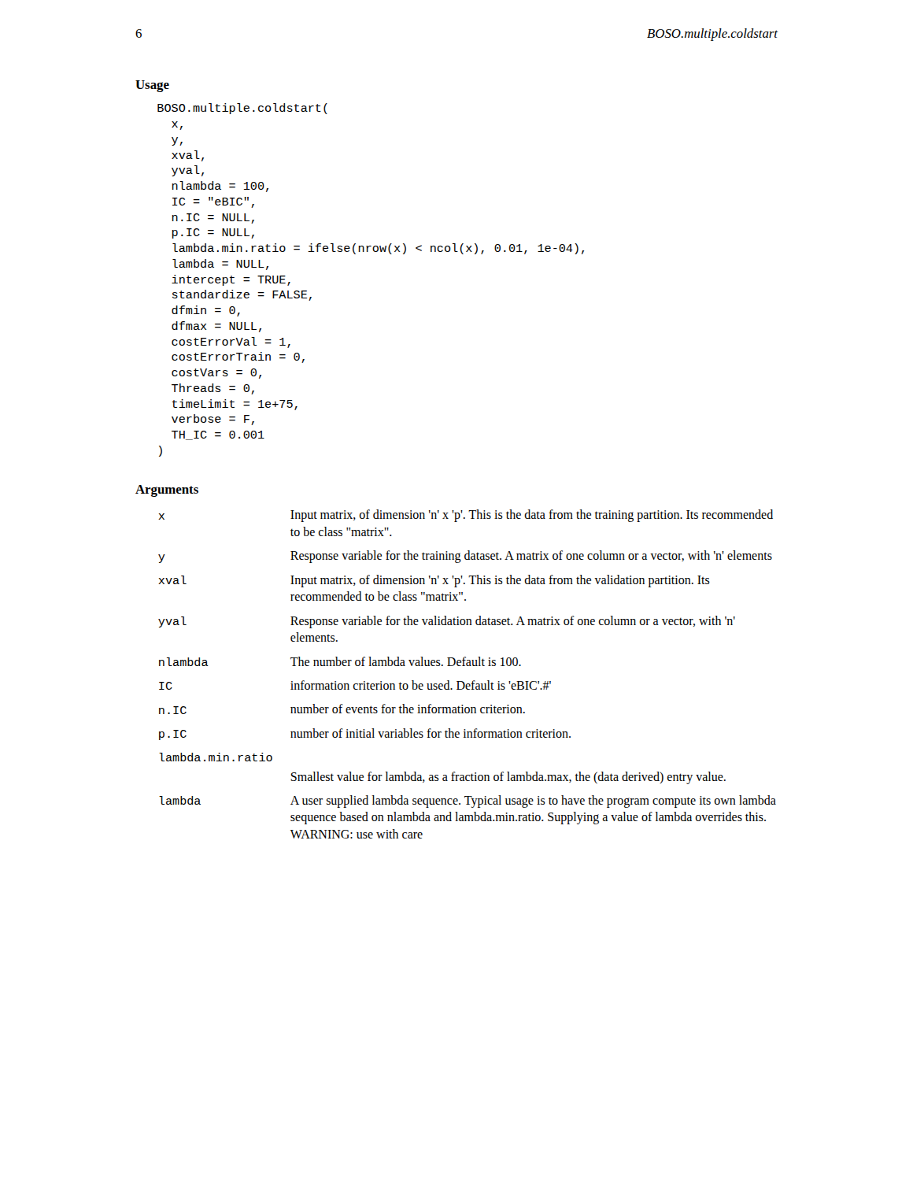6 BOSO.multiple.coldstart
Usage
BOSO.multiple.coldstart(
  x,
  y,
  xval,
  yval,
  nlambda = 100,
  IC = "eBIC",
  n.IC = NULL,
  p.IC = NULL,
  lambda.min.ratio = ifelse(nrow(x) < ncol(x), 0.01, 1e-04),
  lambda = NULL,
  intercept = TRUE,
  standardize = FALSE,
  dfmin = 0,
  dfmax = NULL,
  costErrorVal = 1,
  costErrorTrain = 0,
  costVars = 0,
  Threads = 0,
  timeLimit = 1e+75,
  verbose = F,
  TH_IC = 0.001
)
Arguments
x
Input matrix, of dimension 'n' x 'p'. This is the data from the training partition. Its recommended to be class "matrix".
y
Response variable for the training dataset. A matrix of one column or a vector, with 'n' elements
xval
Input matrix, of dimension 'n' x 'p'. This is the data from the validation partition. Its recommended to be class "matrix".
yval
Response variable for the validation dataset. A matrix of one column or a vector, with 'n' elements.
nlambda
The number of lambda values. Default is 100.
IC
information criterion to be used. Default is 'eBIC'.#'
n.IC
number of events for the information criterion.
p.IC
number of initial variables for the information criterion.
lambda.min.ratio
Smallest value for lambda, as a fraction of lambda.max, the (data derived) entry value.
lambda
A user supplied lambda sequence. Typical usage is to have the program compute its own lambda sequence based on nlambda and lambda.min.ratio. Supplying a value of lambda overrides this. WARNING: use with care